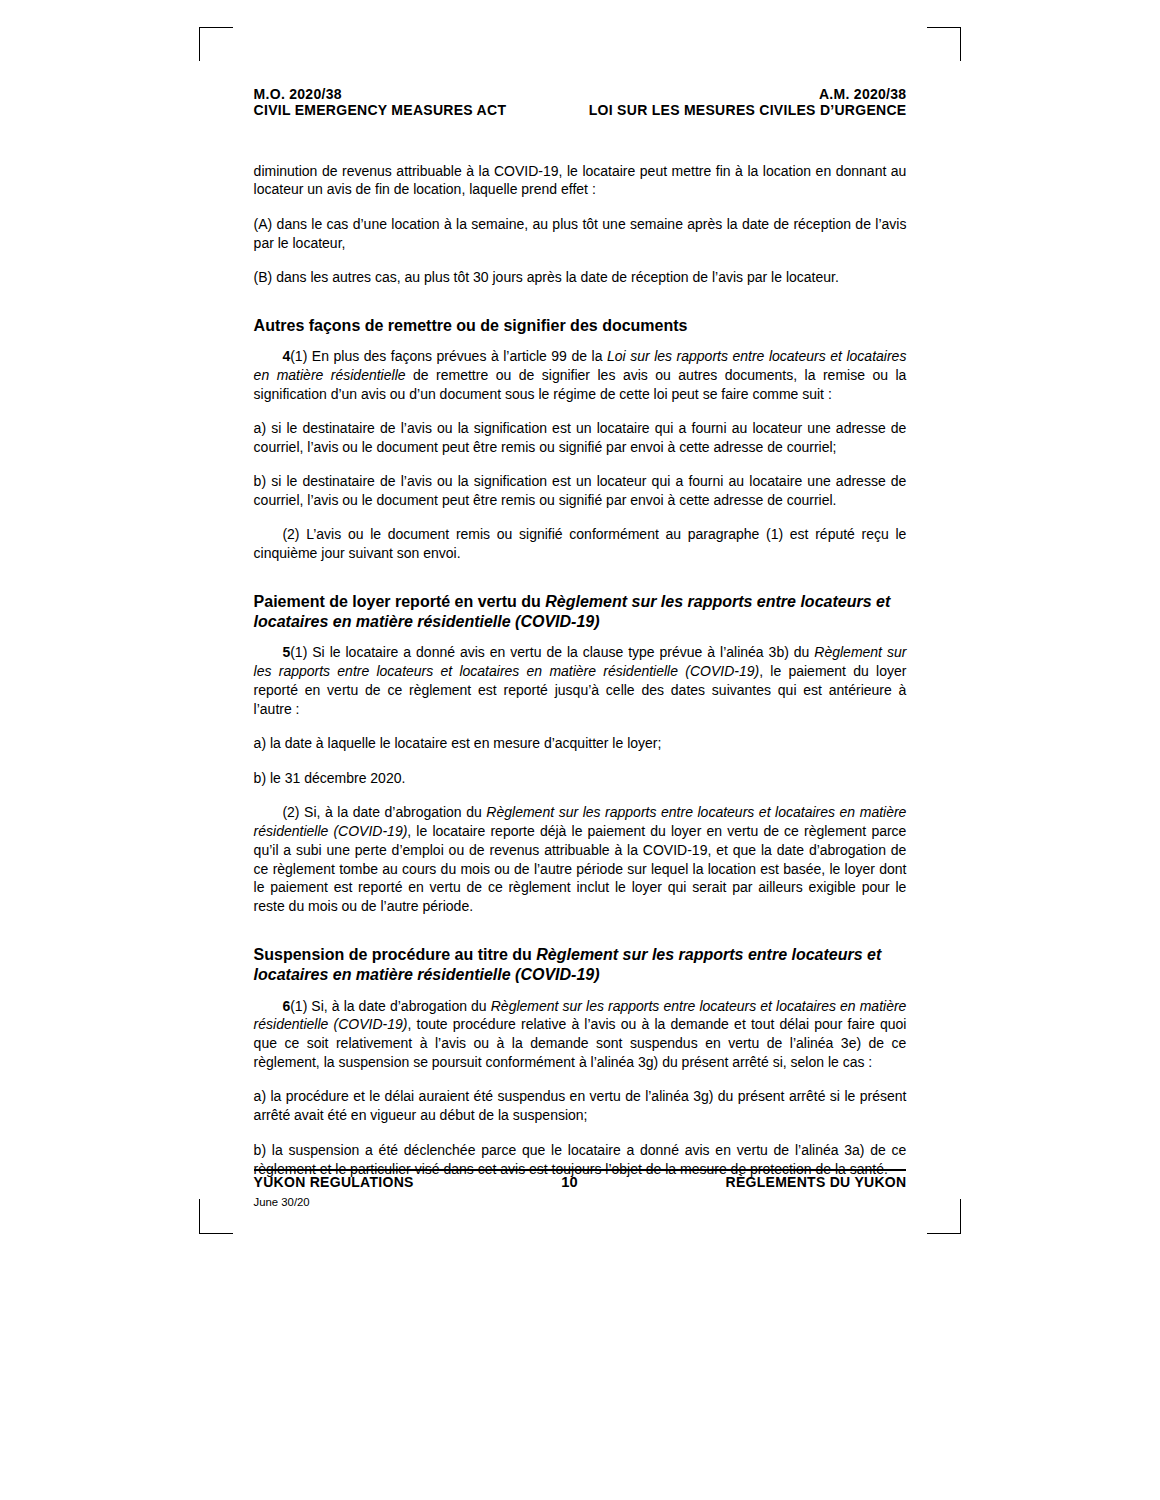M.O. 2020/38
CIVIL EMERGENCY MEASURES ACT
A.M. 2020/38
LOI SUR LES MESURES CIVILES D’URGENCE
diminution de revenus attribuable à la COVID-19, le locataire peut mettre fin à la location en donnant au locateur un avis de fin de location, laquelle prend effet :
(A) dans le cas d’une location à la semaine, au plus tôt une semaine après la date de réception de l’avis par le locateur,
(B) dans les autres cas, au plus tôt 30 jours après la date de réception de l’avis par le locateur.
Autres façons de remettre ou de signifier des documents
4(1) En plus des façons prévues à l’article 99 de la Loi sur les rapports entre locateurs et locataires en matière résidentielle de remettre ou de signifier les avis ou autres documents, la remise ou la signification d’un avis ou d’un document sous le régime de cette loi peut se faire comme suit :
a) si le destinataire de l’avis ou la signification est un locataire qui a fourni au locateur une adresse de courriel, l’avis ou le document peut être remis ou signifié par envoi à cette adresse de courriel;
b) si le destinataire de l’avis ou la signification est un locateur qui a fourni au locataire une adresse de courriel, l’avis ou le document peut être remis ou signifié par envoi à cette adresse de courriel.
(2) L’avis ou le document remis ou signifié conformément au paragraphe (1) est réputé reçu le cinquième jour suivant son envoi.
Paiement de loyer reporté en vertu du Règlement sur les rapports entre locateurs et locataires en matière résidentielle (COVID-19)
5(1) Si le locataire a donné avis en vertu de la clause type prévue à l’alinéa 3b) du Règlement sur les rapports entre locateurs et locataires en matière résidentielle (COVID-19), le paiement du loyer reporté en vertu de ce règlement est reporté jusqu’à celle des dates suivantes qui est antérieure à l’autre :
a) la date à laquelle le locataire est en mesure d’acquitter le loyer;
b) le 31 décembre 2020.
(2) Si, à la date d’abrogation du Règlement sur les rapports entre locateurs et locataires en matière résidentielle (COVID-19), le locataire reporte déjà le paiement du loyer en vertu de ce règlement parce qu’il a subi une perte d’emploi ou de revenus attribuable à la COVID-19, et que la date d’abrogation de ce règlement tombe au cours du mois ou de l’autre période sur lequel la location est basée, le loyer dont le paiement est reporté en vertu de ce règlement inclut le loyer qui serait par ailleurs exigible pour le reste du mois ou de l’autre période.
Suspension de procédure au titre du Règlement sur les rapports entre locateurs et locataires en matière résidentielle (COVID-19)
6(1) Si, à la date d’abrogation du Règlement sur les rapports entre locateurs et locataires en matière résidentielle (COVID-19), toute procédure relative à l’avis ou à la demande et tout délai pour faire quoi que ce soit relativement à l’avis ou à la demande sont suspendus en vertu de l’alinéa 3e) de ce règlement, la suspension se poursuit conformément à l’alinéa 3g) du présent arrêté si, selon le cas :
a) la procédure et le délai auraient été suspendus en vertu de l’alinéa 3g) du présent arrêté si le présent arrêté avait été en vigueur au début de la suspension;
b) la suspension a été déclenchée parce que le locataire a donné avis en vertu de l’alinéa 3a) de ce règlement et le particulier visé dans cet avis est toujours l’objet de la mesure de protection de la santé.
YUKON REGULATIONS
10
RÈGLEMENTS DU YUKON
June 30/20